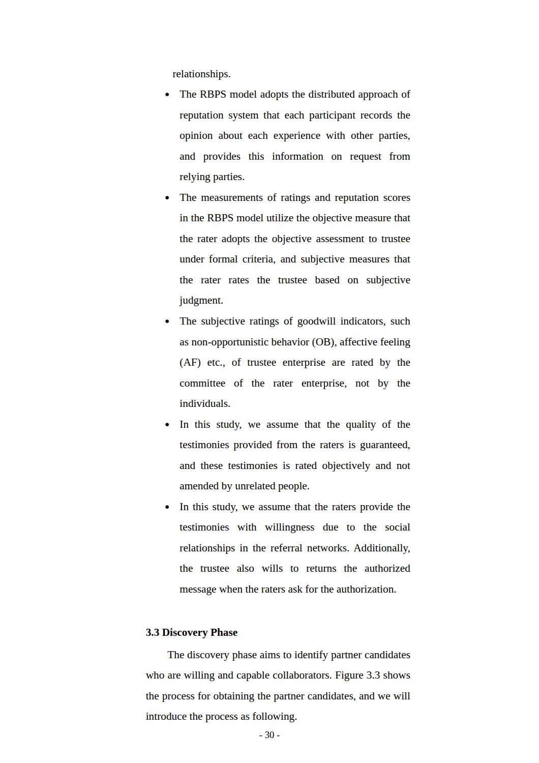relationships.
The RBPS model adopts the distributed approach of reputation system that each participant records the opinion about each experience with other parties, and provides this information on request from relying parties.
The measurements of ratings and reputation scores in the RBPS model utilize the objective measure that the rater adopts the objective assessment to trustee under formal criteria, and subjective measures that the rater rates the trustee based on subjective judgment.
The subjective ratings of goodwill indicators, such as non-opportunistic behavior (OB), affective feeling (AF) etc., of trustee enterprise are rated by the committee of the rater enterprise, not by the individuals.
In this study, we assume that the quality of the testimonies provided from the raters is guaranteed, and these testimonies is rated objectively and not amended by unrelated people.
In this study, we assume that the raters provide the testimonies with willingness due to the social relationships in the referral networks. Additionally, the trustee also wills to returns the authorized message when the raters ask for the authorization.
3.3 Discovery Phase
The discovery phase aims to identify partner candidates who are willing and capable collaborators. Figure 3.3 shows the process for obtaining the partner candidates, and we will introduce the process as following.
- 30 -